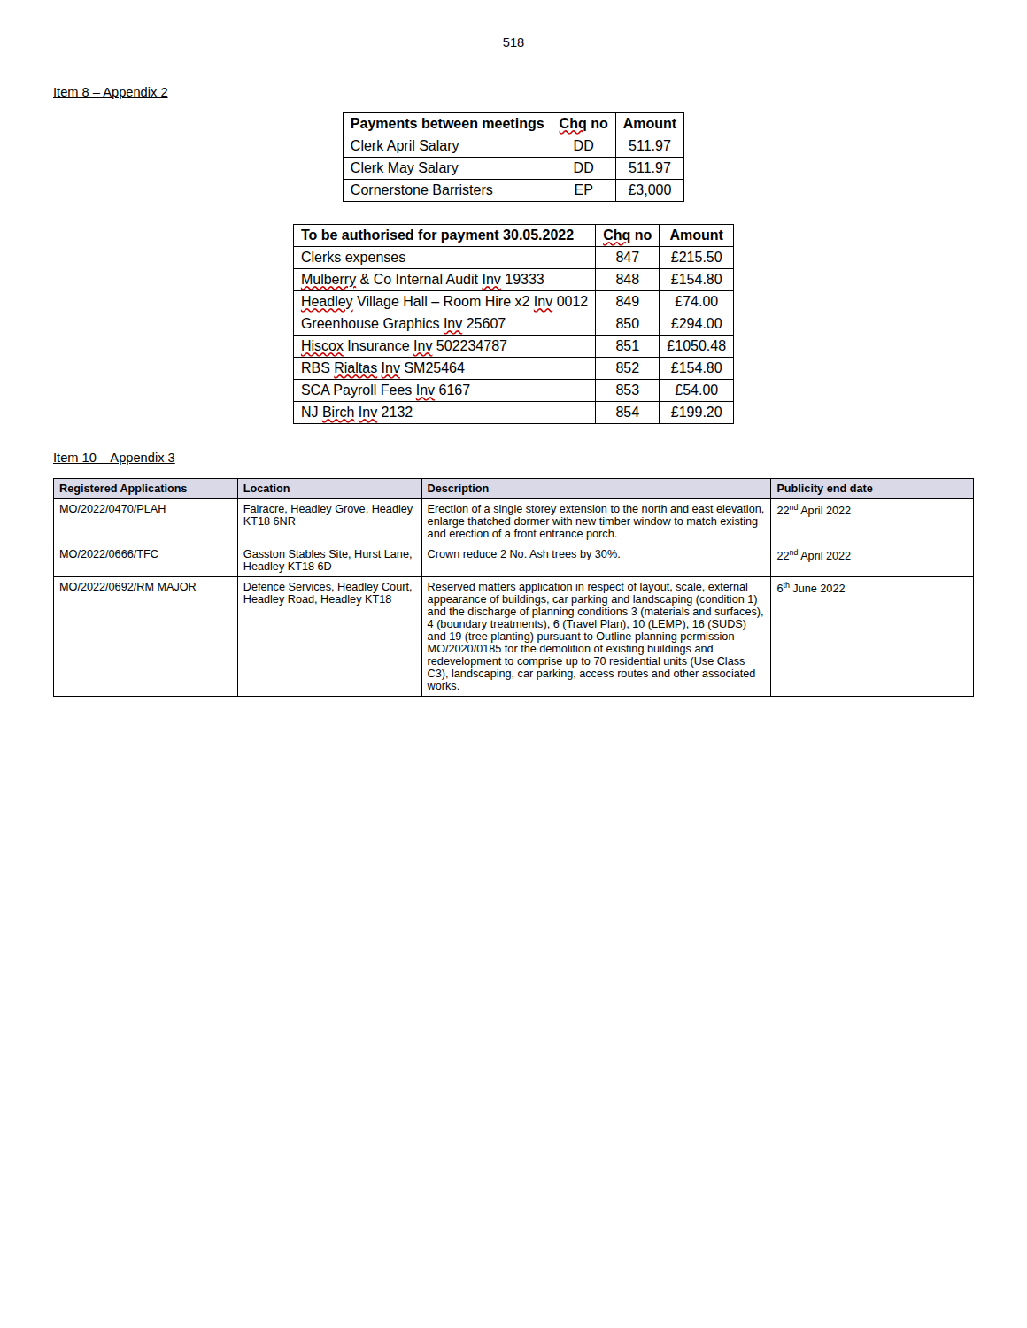518
Item 8 – Appendix 2
| Payments between meetings | Chq no | Amount |
| Clerk April Salary | DD | 511.97 |
| Clerk May Salary | DD | 511.97 |
| Cornerstone Barristers | EP | £3,000 |
| To be authorised for payment 30.05.2022 | Chq no | Amount |
| Clerks expenses | 847 | £215.50 |
| Mulberry & Co Internal Audit Inv 19333 | 848 | £154.80 |
| Headley Village Hall – Room Hire x2 Inv 0012 | 849 | £74.00 |
| Greenhouse Graphics Inv 25607 | 850 | £294.00 |
| Hiscox Insurance Inv 502234787 | 851 | £1050.48 |
| RBS Rialtas Inv SM25464 | 852 | £154.80 |
| SCA Payroll Fees Inv 6167 | 853 | £54.00 |
| NJ Birch Inv 2132 | 854 | £199.20 |
Item 10 – Appendix 3
| Registered Applications | Location | Description | Publicity end date |
| --- | --- | --- | --- |
| MO/2022/0470/PLAH | Fairacre, Headley Grove, Headley KT18 6NR | Erection of a single storey extension to the north and east elevation, enlarge thatched dormer with new timber window to match existing and erection of a front entrance porch. | 22 nd April 2022 |
| MO/2022/0666/TFC | Gasston Stables Site, Hurst Lane, Headley KT18 6D | Crown reduce 2 No. Ash trees by 30%. | 22 nd April 2022 |
| MO/2022/0692/RM MAJOR | Defence Services, Headley Court, Headley Road, Headley KT18 | Reserved matters application in respect of layout, scale, external appearance of buildings, car parking and landscaping (condition 1) and the discharge of planning conditions 3 (materials and surfaces), 4 (boundary treatments), 6 (Travel Plan), 10 (LEMP), 16 (SUDS) and 19 (tree planting) pursuant to Outline planning permission MO/2020/0185 for the demolition of existing buildings and redevelopment to comprise up to 70 residential units (Use Class C3), landscaping, car parking, access routes and other associated works. | 6 th June 2022 |